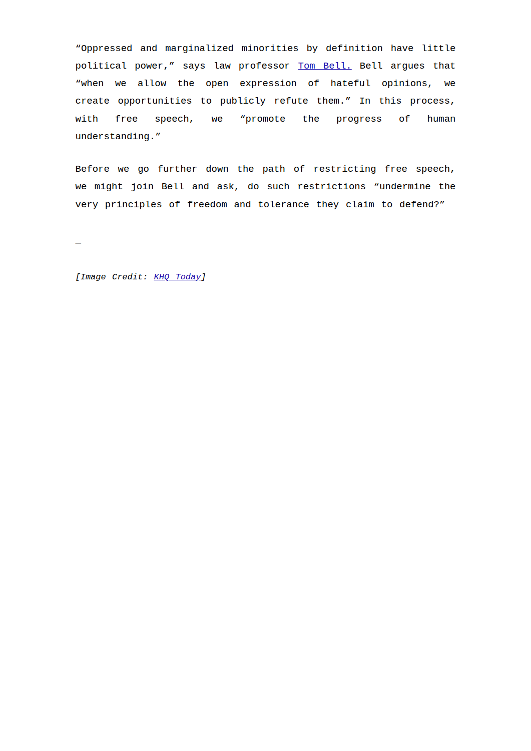“Oppressed and marginalized minorities by definition have little political power,” says law professor Tom Bell. Bell argues that “when we allow the open expression of hateful opinions, we create opportunities to publicly refute them.” In this process, with free speech, we “promote the progress of human understanding.”
Before we go further down the path of restricting free speech, we might join Bell and ask, do such restrictions “undermine the very principles of freedom and tolerance they claim to defend?”
—
[Image Credit: KHQ Today]